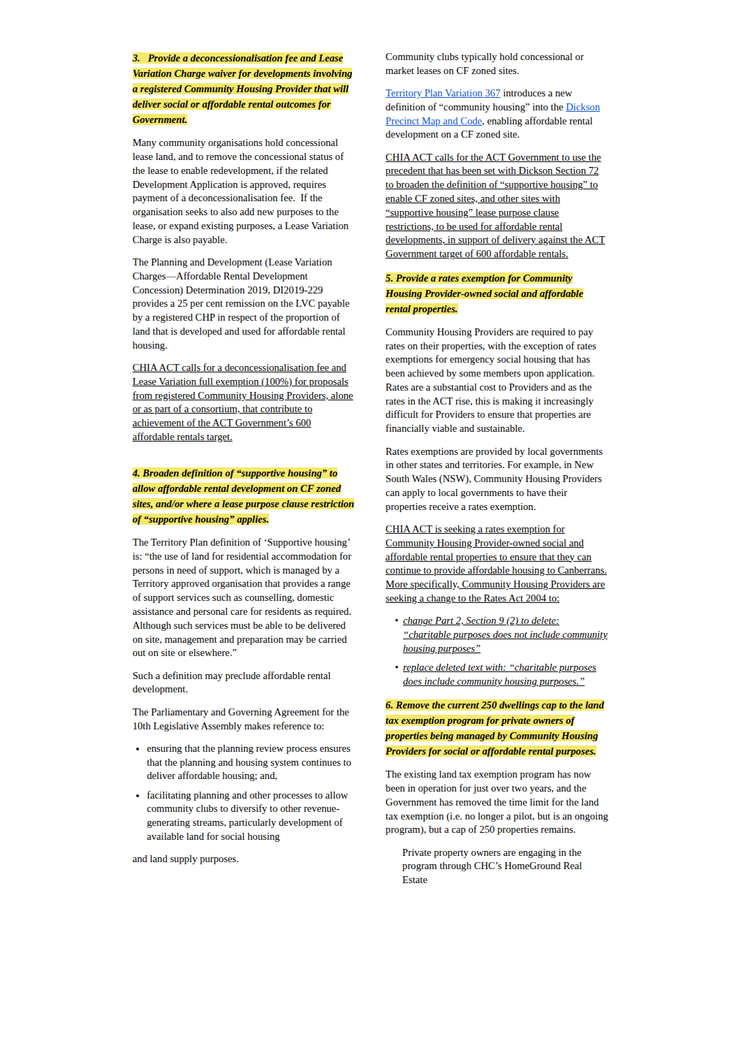3. Provide a deconcessionalisation fee and Lease Variation Charge waiver for developments involving a registered Community Housing Provider that will deliver social or affordable rental outcomes for Government.
Many community organisations hold concessional lease land, and to remove the concessional status of the lease to enable redevelopment, if the related Development Application is approved, requires payment of a deconcessionalisation fee. If the organisation seeks to also add new purposes to the lease, or expand existing purposes, a Lease Variation Charge is also payable.
The Planning and Development (Lease Variation Charges—Affordable Rental Development Concession) Determination 2019, DI2019-229 provides a 25 per cent remission on the LVC payable by a registered CHP in respect of the proportion of land that is developed and used for affordable rental housing.
CHIA ACT calls for a deconcessionalisation fee and Lease Variation full exemption (100%) for proposals from registered Community Housing Providers, alone or as part of a consortium, that contribute to achievement of the ACT Government’s 600 affordable rentals target.
4. Broaden definition of “supportive housing” to allow affordable rental development on CF zoned sites, and/or where a lease purpose clause restriction of “supportive housing” applies.
The Territory Plan definition of ‘Supportive housing’ is: “the use of land for residential accommodation for persons in need of support, which is managed by a Territory approved organisation that provides a range of support services such as counselling, domestic assistance and personal care for residents as required. Although such services must be able to be delivered on site, management and preparation may be carried out on site or elsewhere.”
Such a definition may preclude affordable rental development.
The Parliamentary and Governing Agreement for the 10th Legislative Assembly makes reference to:
ensuring that the planning review process ensures that the planning and housing system continues to deliver affordable housing; and,
facilitating planning and other processes to allow community clubs to diversify to other revenue-generating streams, particularly development of available land for social housing
and land supply purposes.
Community clubs typically hold concessional or market leases on CF zoned sites.
Territory Plan Variation 367 introduces a new definition of “community housing” into the Dickson Precinct Map and Code, enabling affordable rental development on a CF zoned site.
CHIA ACT calls for the ACT Government to use the precedent that has been set with Dickson Section 72 to broaden the definition of “supportive housing” to enable CF zoned sites, and other sites with “supportive housing” lease purpose clause restrictions, to be used for affordable rental developments, in support of delivery against the ACT Government target of 600 affordable rentals.
5. Provide a rates exemption for Community Housing Provider-owned social and affordable rental properties.
Community Housing Providers are required to pay rates on their properties, with the exception of rates exemptions for emergency social housing that has been achieved by some members upon application. Rates are a substantial cost to Providers and as the rates in the ACT rise, this is making it increasingly difficult for Providers to ensure that properties are financially viable and sustainable.
Rates exemptions are provided by local governments in other states and territories. For example, in New South Wales (NSW), Community Housing Providers can apply to local governments to have their properties receive a rates exemption.
CHIA ACT is seeking a rates exemption for Community Housing Provider-owned social and affordable rental properties to ensure that they can continue to provide affordable housing to Canberrans. More specifically, Community Housing Providers are seeking a change to the Rates Act 2004 to:
change Part 2, Section 9 (2) to delete: “charitable purposes does not include community housing purposes”
replace deleted text with: “charitable purposes does include community housing purposes.”
6. Remove the current 250 dwellings cap to the land tax exemption program for private owners of properties being managed by Community Housing Providers for social or affordable rental purposes.
The existing land tax exemption program has now been in operation for just over two years, and the Government has removed the time limit for the land tax exemption (i.e. no longer a pilot, but is an ongoing program), but a cap of 250 properties remains.
Private property owners are engaging in the program through CHC’s HomeGround Real Estate